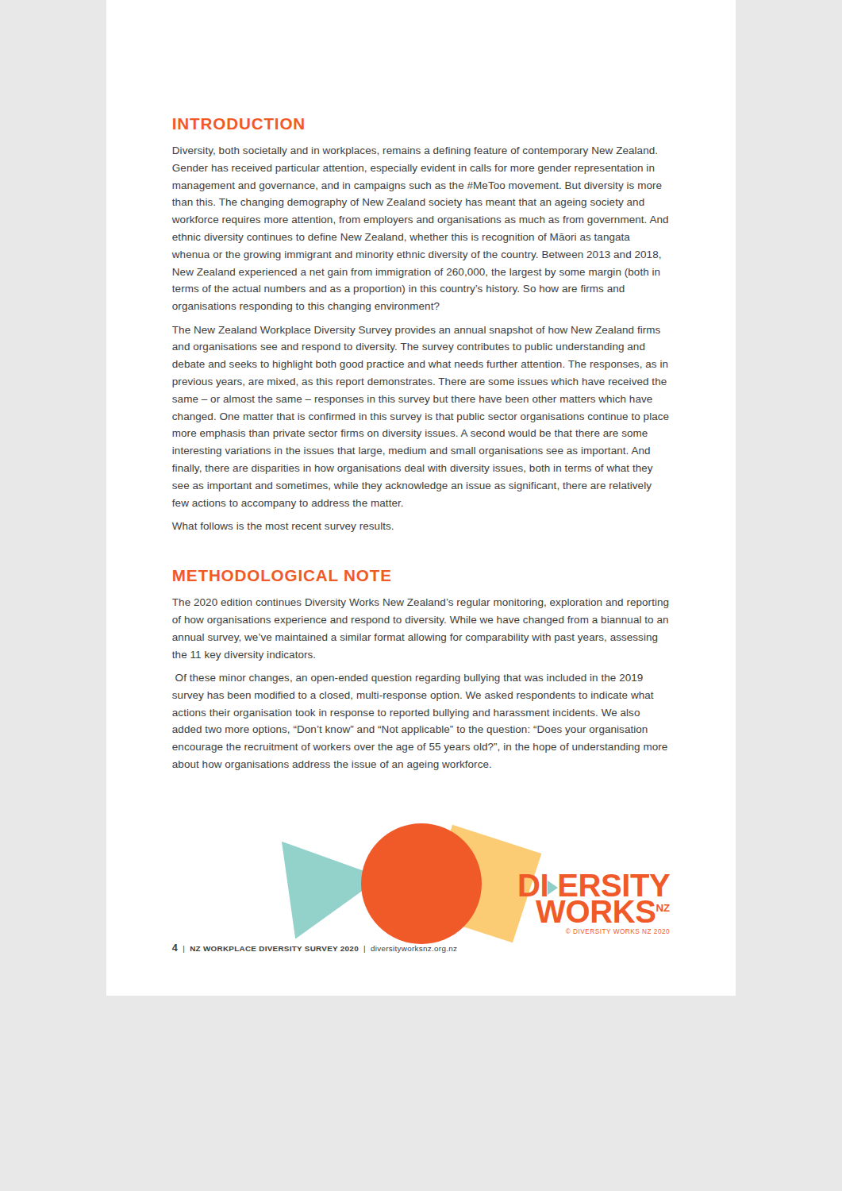Introduction
Diversity, both societally and in workplaces, remains a defining feature of contemporary New Zealand. Gender has received particular attention, especially evident in calls for more gender representation in management and governance, and in campaigns such as the #MeToo movement. But diversity is more than this. The changing demography of New Zealand society has meant that an ageing society and workforce requires more attention, from employers and organisations as much as from government. And ethnic diversity continues to define New Zealand, whether this is recognition of Māori as tangata whenua or the growing immigrant and minority ethnic diversity of the country. Between 2013 and 2018, New Zealand experienced a net gain from immigration of 260,000, the largest by some margin (both in terms of the actual numbers and as a proportion) in this country’s history. So how are firms and organisations responding to this changing environment?
The New Zealand Workplace Diversity Survey provides an annual snapshot of how New Zealand firms and organisations see and respond to diversity. The survey contributes to public understanding and debate and seeks to highlight both good practice and what needs further attention. The responses, as in previous years, are mixed, as this report demonstrates. There are some issues which have received the same – or almost the same – responses in this survey but there have been other matters which have changed. One matter that is confirmed in this survey is that public sector organisations continue to place more emphasis than private sector firms on diversity issues. A second would be that there are some interesting variations in the issues that large, medium and small organisations see as important. And finally, there are disparities in how organisations deal with diversity issues, both in terms of what they see as important and sometimes, while they acknowledge an issue as significant, there are relatively few actions to accompany to address the matter.
What follows is the most recent survey results.
Methodological Note
The 2020 edition continues Diversity Works New Zealand’s regular monitoring, exploration and reporting of how organisations experience and respond to diversity. While we have changed from a biannual to an annual survey, we’ve maintained a similar format allowing for comparability with past years, assessing the 11 key diversity indicators.
Of these minor changes, an open-ended question regarding bullying that was included in the 2019 survey has been modified to a closed, multi-response option. We asked respondents to indicate what actions their organisation took in response to reported bullying and harassment incidents. We also added two more options, “Don’t know” and “Not applicable” to the question: “Does your organisation encourage the recruitment of workers over the age of 55 years old?”, in the hope of understanding more about how organisations address the issue of an ageing workforce.
DI ERSITY
WORKSNZ
© DIVERSITY WORKS NZ 2020
4 | NZ WORKPLACE DIVERSITY SURVEY 2020 | diversityworksnz.org.nz